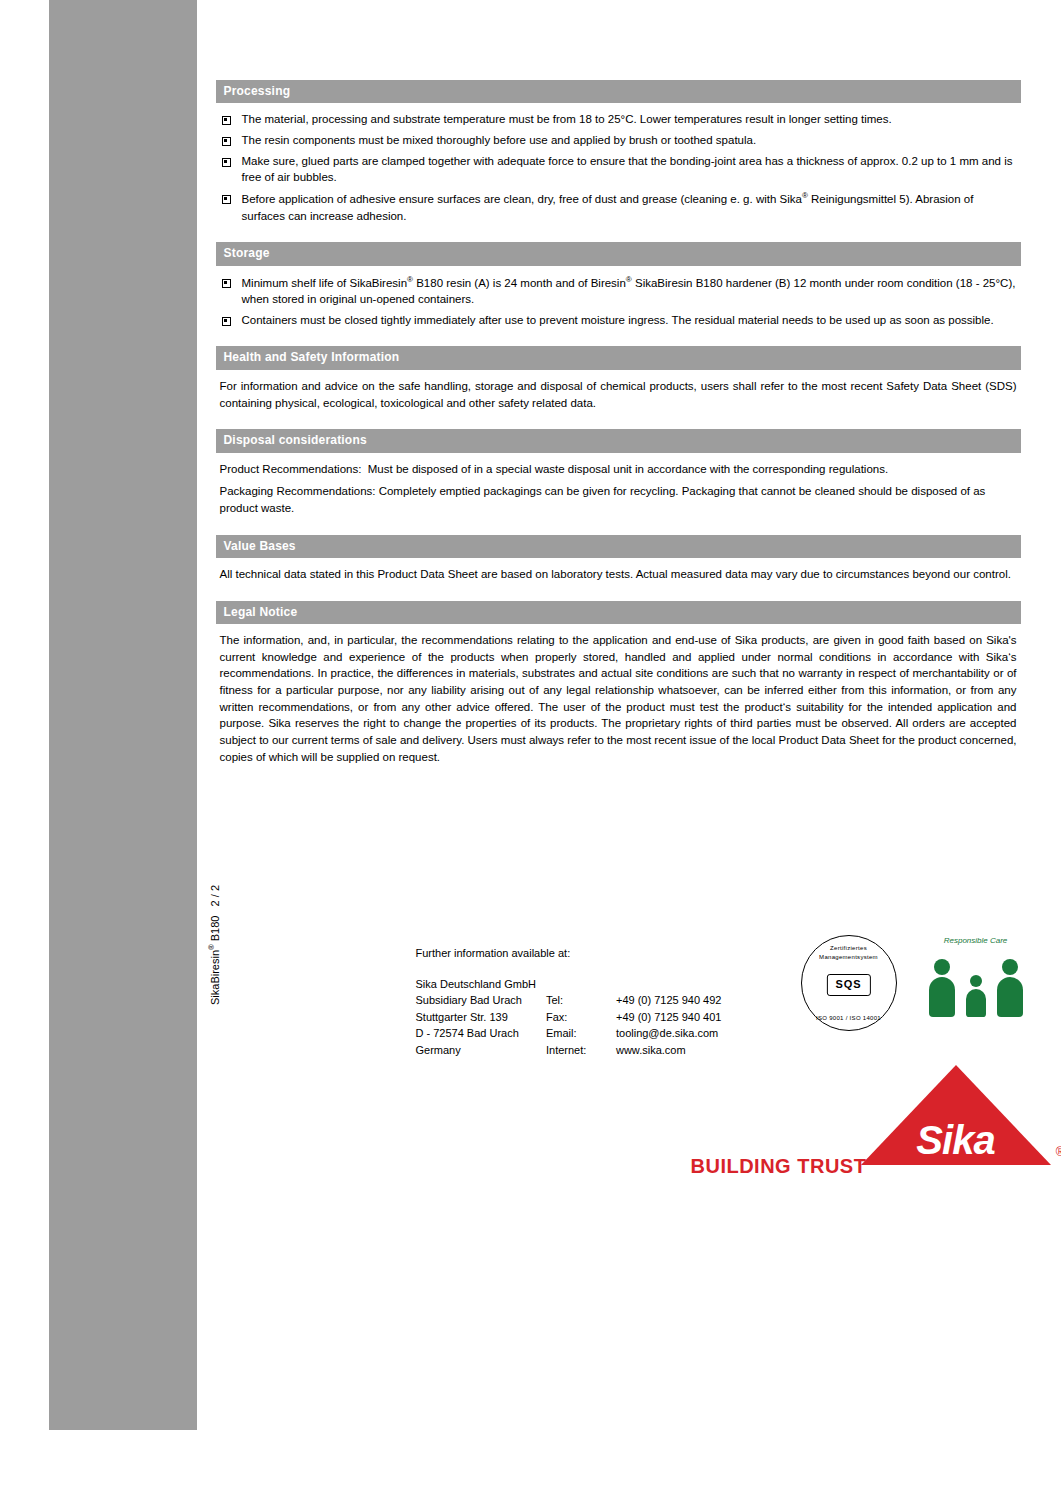Processing
The material, processing and substrate temperature must be from 18 to 25°C. Lower temperatures result in longer setting times.
The resin components must be mixed thoroughly before use and applied by brush or toothed spatula.
Make sure, glued parts are clamped together with adequate force to ensure that the bonding-joint area has a thickness of approx. 0.2 up to 1 mm and is free of air bubbles.
Before application of adhesive ensure surfaces are clean, dry, free of dust and grease (cleaning e. g. with Sika® Reinigungsmittel 5). Abrasion of surfaces can increase adhesion.
Storage
Minimum shelf life of SikaBiresin® B180 resin (A) is 24 month and of Biresin® SikaBiresin B180 hardener (B) 12 month under room condition (18 - 25°C), when stored in original un-opened containers.
Containers must be closed tightly immediately after use to prevent moisture ingress. The residual material needs to be used up as soon as possible.
Health and Safety Information
For information and advice on the safe handling, storage and disposal of chemical products, users shall refer to the most recent Safety Data Sheet (SDS) containing physical, ecological, toxicological and other safety related data.
Disposal considerations
Product Recommendations: Must be disposed of in a special waste disposal unit in accordance with the corresponding regulations.
Packaging Recommendations: Completely emptied packagings can be given for recycling. Packaging that cannot be cleaned should be disposed of as product waste.
Value Bases
All technical data stated in this Product Data Sheet are based on laboratory tests. Actual measured data may vary due to circumstances beyond our control.
Legal Notice
The information, and, in particular, the recommendations relating to the application and end-use of Sika products, are given in good faith based on Sika's current knowledge and experience of the products when properly stored, handled and applied under normal conditions in accordance with Sika‘s recommendations. In practice, the differences in materials, substrates and actual site conditions are such that no warranty in respect of merchantability or of fitness for a particular purpose, nor any liability arising out of any legal relationship whatsoever, can be inferred either from this information, or from any written recommendations, or from any other advice offered. The user of the product must test the product‘s suitability for the intended application and purpose. Sika reserves the right to change the properties of its products. The proprietary rights of third parties must be observed. All orders are accepted subject to our current terms of sale and delivery. Users must always refer to the most recent issue of the local Product Data Sheet for the product concerned, copies of which will be supplied on request.
SikaBiresin® B180 2 / 2
Further information available at:
| Sika Deutschland GmbH | | |
| Subsidiary Bad Urach | Tel: | +49 (0) 7125 940 492 |
| Stuttgarter Str. 139 | Fax: | +49 (0) 7125 940 401 |
| D - 72574 Bad Urach | Email: | tooling@de.sika.com |
| Germany | Internet: | www.sika.com |
Zertifiziertes Managementsystem
SQS
ISO 9001 / ISO 14001
Responsible Care
Sika
®
BUILDING TRUST